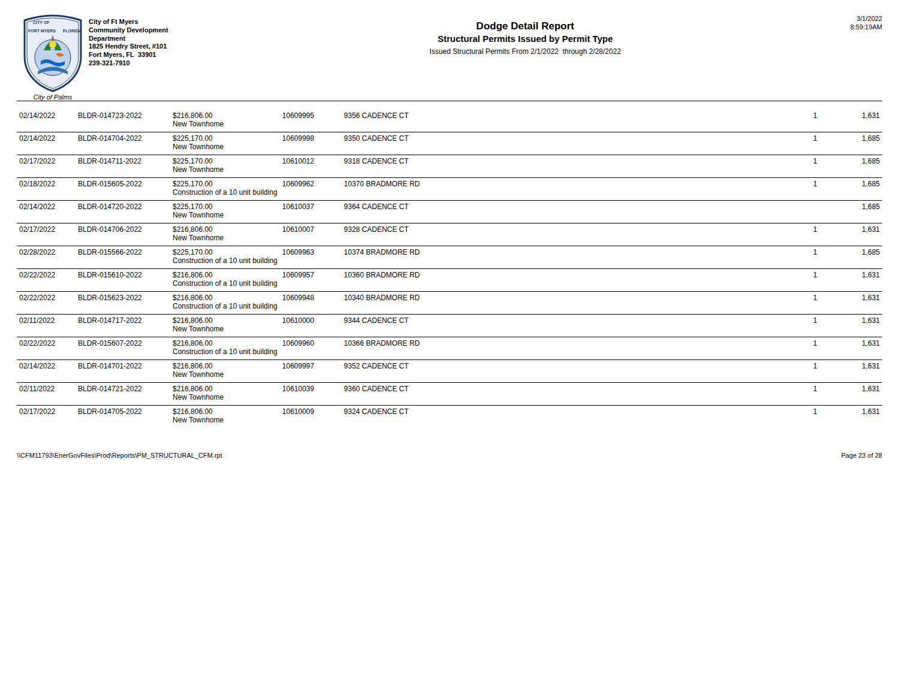CITY OF FORT MYERS FLORIDA
City of Palms
City of Ft Myers
Community Development
Department
1825 Hendry Street, #101
Fort Myers, FL 33901
239-321-7910
Dodge Detail Report
Structural Permits Issued by Permit Type
Issued Structural Permits From 2/1/2022 through 2/28/2022
3/1/2022
8:59:19AM
| 02/14/2022 | BLDR-014723-2022 | $216,806.00 New Townhome | 10609995 | 9356 CADENCE CT | 1 | 1,631 |
| 02/14/2022 | BLDR-014704-2022 | $225,170.00 New Townhome | 10609998 | 9350 CADENCE CT | 1 | 1,685 |
| 02/17/2022 | BLDR-014711-2022 | $225,170.00 New Townhome | 10610012 | 9318 CADENCE CT | 1 | 1,685 |
| 02/18/2022 | BLDR-015605-2022 | $225,170.00 Construction of a 10 unit building | 10609962 | 10370 BRADMORE RD | 1 | 1,685 |
| 02/14/2022 | BLDR-014720-2022 | $225,170.00 New Townhome | 10610037 | 9364 CADENCE CT | | 1,685 |
| 02/17/2022 | BLDR-014706-2022 | $216,806.00 New Townhome | 10610007 | 9328 CADENCE CT | 1 | 1,631 |
| 02/28/2022 | BLDR-015566-2022 | $225,170.00 Construction of a 10 unit building | 10609963 | 10374 BRADMORE RD | 1 | 1,685 |
| 02/22/2022 | BLDR-015610-2022 | $216,806.00 Construction of a 10 unit building | 10609957 | 10360 BRADMORE RD | 1 | 1,631 |
| 02/22/2022 | BLDR-015623-2022 | $216,806.00 Construction of a 10 unit building | 10609948 | 10340 BRADMORE RD | 1 | 1,631 |
| 02/11/2022 | BLDR-014717-2022 | $216,806.00 New Townhome | 10610000 | 9344 CADENCE CT | 1 | 1,631 |
| 02/22/2022 | BLDR-015607-2022 | $216,806.00 Construction of a 10 unit building | 10609960 | 10366 BRADMORE RD | 1 | 1,631 |
| 02/14/2022 | BLDR-014701-2022 | $216,806.00 New Townhome | 10609997 | 9352 CADENCE CT | 1 | 1,631 |
| 02/11/2022 | BLDR-014721-2022 | $216,806.00 New Townhome | 10610039 | 9360 CADENCE CT | 1 | 1,631 |
| 02/17/2022 | BLDR-014705-2022 | $216,806.00 New Townhome | 10610009 | 9324 CADENCE CT | 1 | 1,631 |
\\CFM11793\EnerGovFiles\Prod\Reports\PM_STRUCTURAL_CFM.rpt
Page 23 of 28